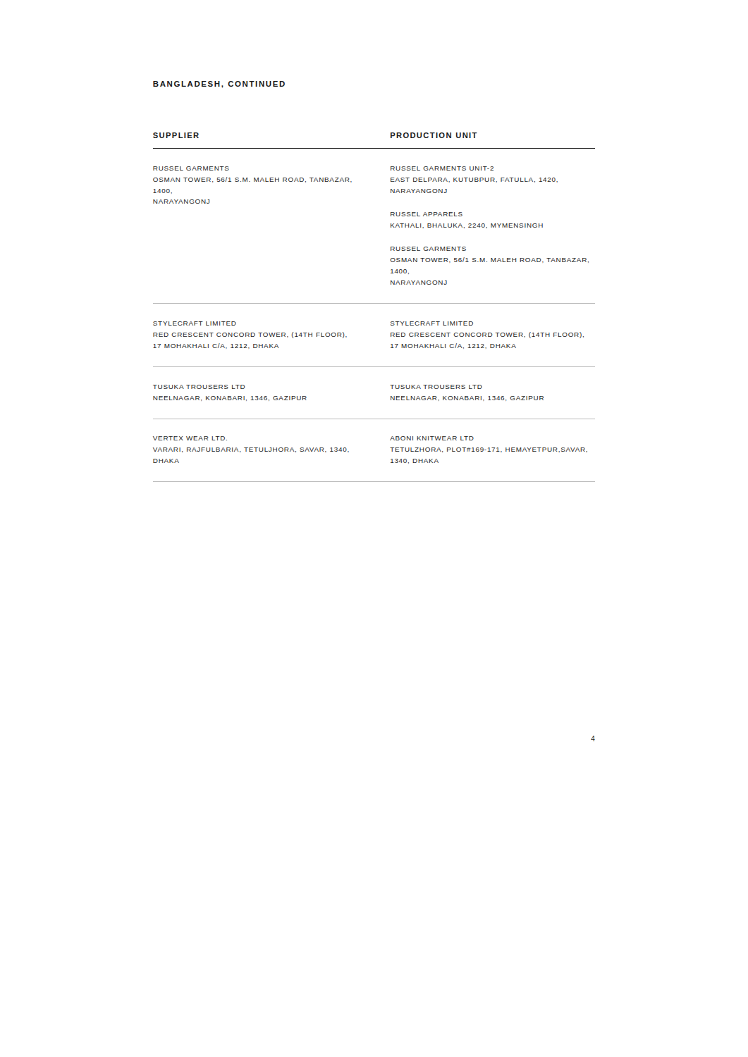Bangladesh, Continued
| Supplier | Production Unit |
| --- | --- |
| Russel Garments Osman Tower, 56/1 S.M. Maleh Road, Tanbazar, 1400, Narayangonj | Russel Garments Unit-2 East Delpara, Kutubpur, Fatulla, 1420, Narayangonj Russel Apparels Kathali, Bhaluka, 2240, Mymensingh Russel Garments Osman Tower, 56/1 S.M. Maleh Road, Tanbazar, 1400, Narayangonj |
| Stylecraft Limited Red Crescent Concord Tower, (14th Floor), 17 Mohakhali C/A, 1212, Dhaka | Stylecraft Limited Red Crescent Concord Tower, (14th Floor), 17 Mohakhali C/A, 1212, Dhaka |
| Tusuka Trousers Ltd Neelnagar, Konabari, 1346, Gazipur | Tusuka Trousers Ltd Neelnagar, Konabari, 1346, Gazipur |
| Vertex Wear Ltd. Varari, Rajfulbaria, Tetuljhora, Savar, 1340, Dhaka | Aboni Knitwear Ltd Tetulzhora, Plot#169-171, Hemayetpur,Savar, 1340, Dhaka |
4